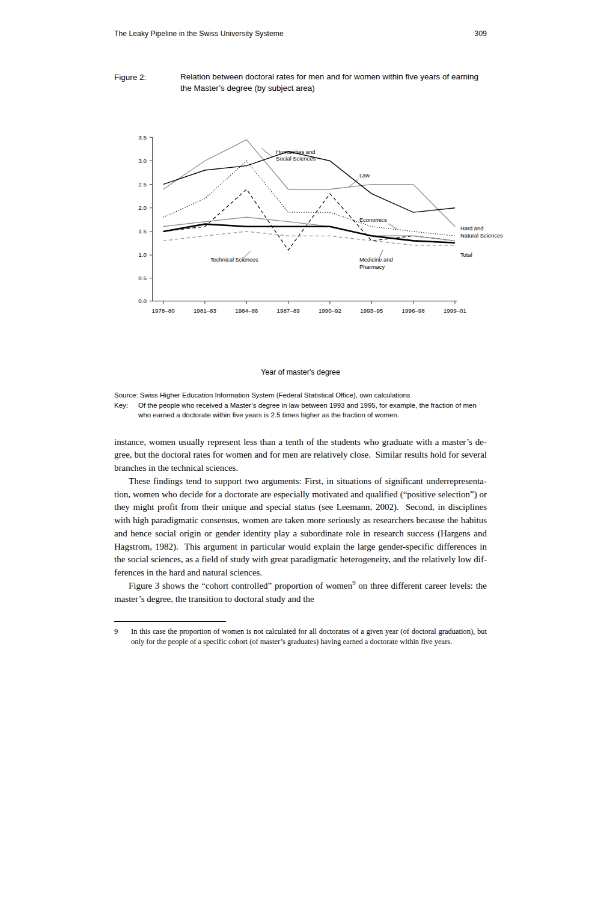The Leaky Pipeline in the Swiss University Systeme 309
Figure 2:
Relation between doctoral rates for men and for women within five years of earning the Master’s degree (by subject area)
3.5 3.0 2.5 2.0 1.5 1.0 0.5 0.0 1978–80 1981–83 1984–86 1987–89 1990–92 1993–95 1996–98 1999–01 Humanities and Social Sciences Law Economics Hard and Natural Sciences Total Technical Sciences Medicine and Pharmacy
Year of master's degree
Source: Swiss Higher Education Information System (Federal Statistical Office), own calculations
Key:
Of the people who received a Master’s degree in law between 1993 and 1995, for example, the fraction of men who earned a doctorate within five years is 2.5 times higher as the fraction of women.
instance, women usually represent less than a tenth of the students who graduate with a master’s degree, but the doctoral rates for women and for men are relatively close. Similar results hold for several branches in the technical sciences.
These findings tend to support two arguments: First, in situations of significant underrepresentation, women who decide for a doctorate are especially motivated and qualified (“positive selection”) or they might profit from their unique and special status (see Leemann, 2002). Second, in disciplines with high paradigmatic consensus, women are taken more seriously as researchers because the habitus and hence social origin or gender identity play a subordinate role in research success (Hargens and Hagstrom, 1982). This argument in particular would explain the large gender-specific differences in the social sciences, as a field of study with great paradigmatic heterogeneity, and the relatively low differences in the hard and natural sciences.
Figure 3 shows the “cohort controlled” proportion of women9 on three different career levels: the master’s degree, the transition to doctoral study and the
9
In this case the proportion of women is not calculated for all doctorates of a given year (of doctoral graduation), but only for the people of a specific cohort (of master’s graduates) having earned a doctorate within five years.